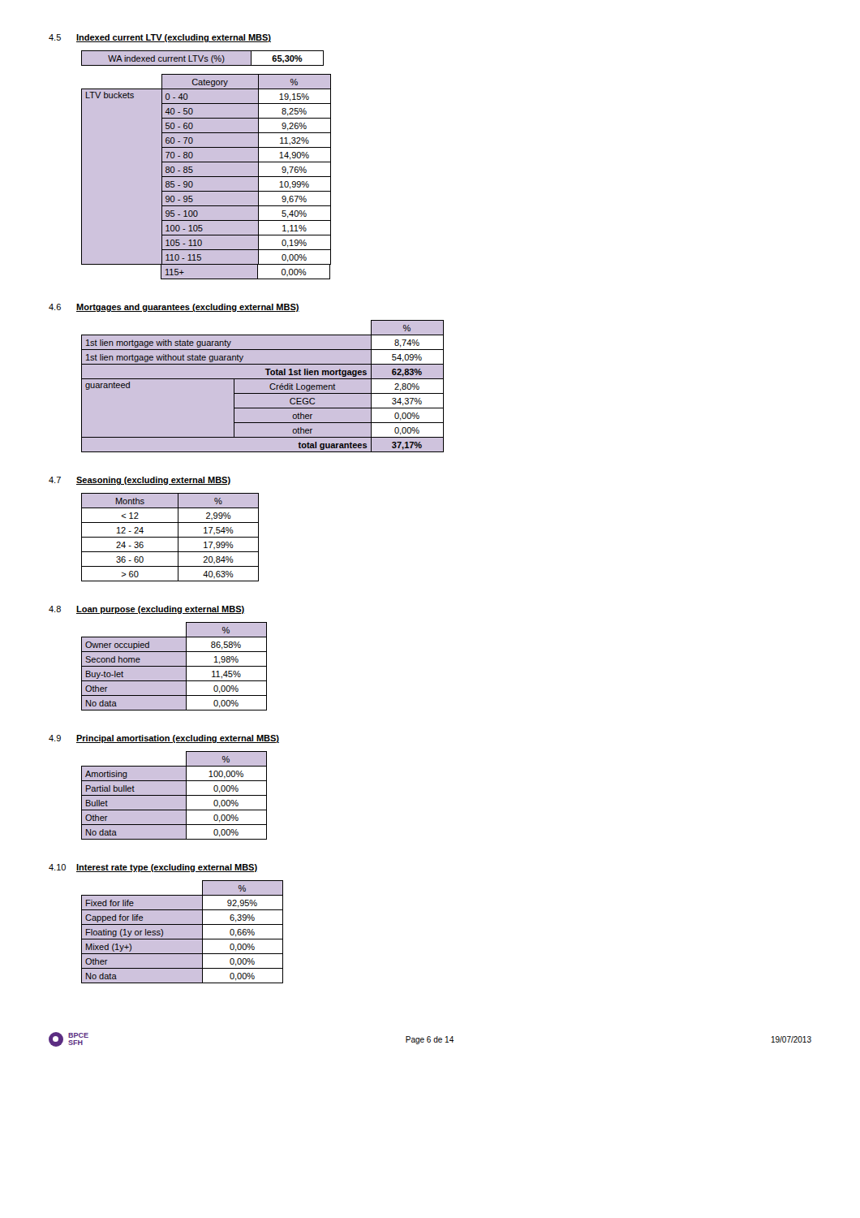4.5 Indexed current LTV (excluding external MBS)
| WA indexed current LTVs (%) | 65,30% |
| | Category | % |
| LTV buckets | 0 - 40 | 19,15% |
| 40 - 50 | 8,25% |
| 50 - 60 | 9,26% |
| 60 - 70 | 11,32% |
| 70 - 80 | 14,90% |
| 80 - 85 | 9,76% |
| 85 - 90 | 10,99% |
| 90 - 95 | 9,67% |
| 95 - 100 | 5,40% |
| 100 - 105 | 1,11% |
| 105 - 110 | 0,19% |
| 110 - 115 | 0,00% |
| | 115+ | 0,00% |
4.6 Mortgages and guarantees (excluding external MBS)
| | | % |
| 1st lien mortgage with state guaranty | 8,74% |
| 1st lien mortgage without state guaranty | 54,09% |
| Total 1st lien mortgages | 62,83% |
| guaranteed | Crédit Logement | 2,80% |
| CEGC | 34,37% |
| other | 0,00% |
| other | 0,00% |
| total guarantees | 37,17% |
4.7 Seasoning (excluding external MBS)
| Months | % |
| < 12 | 2,99% |
| 12 - 24 | 17,54% |
| 24 - 36 | 17,99% |
| 36 - 60 | 20,84% |
| > 60 | 40,63% |
4.8 Loan purpose (excluding external MBS)
| | % |
| Owner occupied | 86,58% |
| Second home | 1,98% |
| Buy-to-let | 11,45% |
| Other | 0,00% |
| No data | 0,00% |
4.9 Principal amortisation (excluding external MBS)
| | % |
| Amortising | 100,00% |
| Partial bullet | 0,00% |
| Bullet | 0,00% |
| Other | 0,00% |
| No data | 0,00% |
4.10 Interest rate type (excluding external MBS)
| | % |
| Fixed for life | 92,95% |
| Capped for life | 6,39% |
| Floating (1y or less) | 0,66% |
| Mixed (1y+) | 0,00% |
| Other | 0,00% |
| No data | 0,00% |
BPCE
SFH
Page 6 de 14
19/07/2013